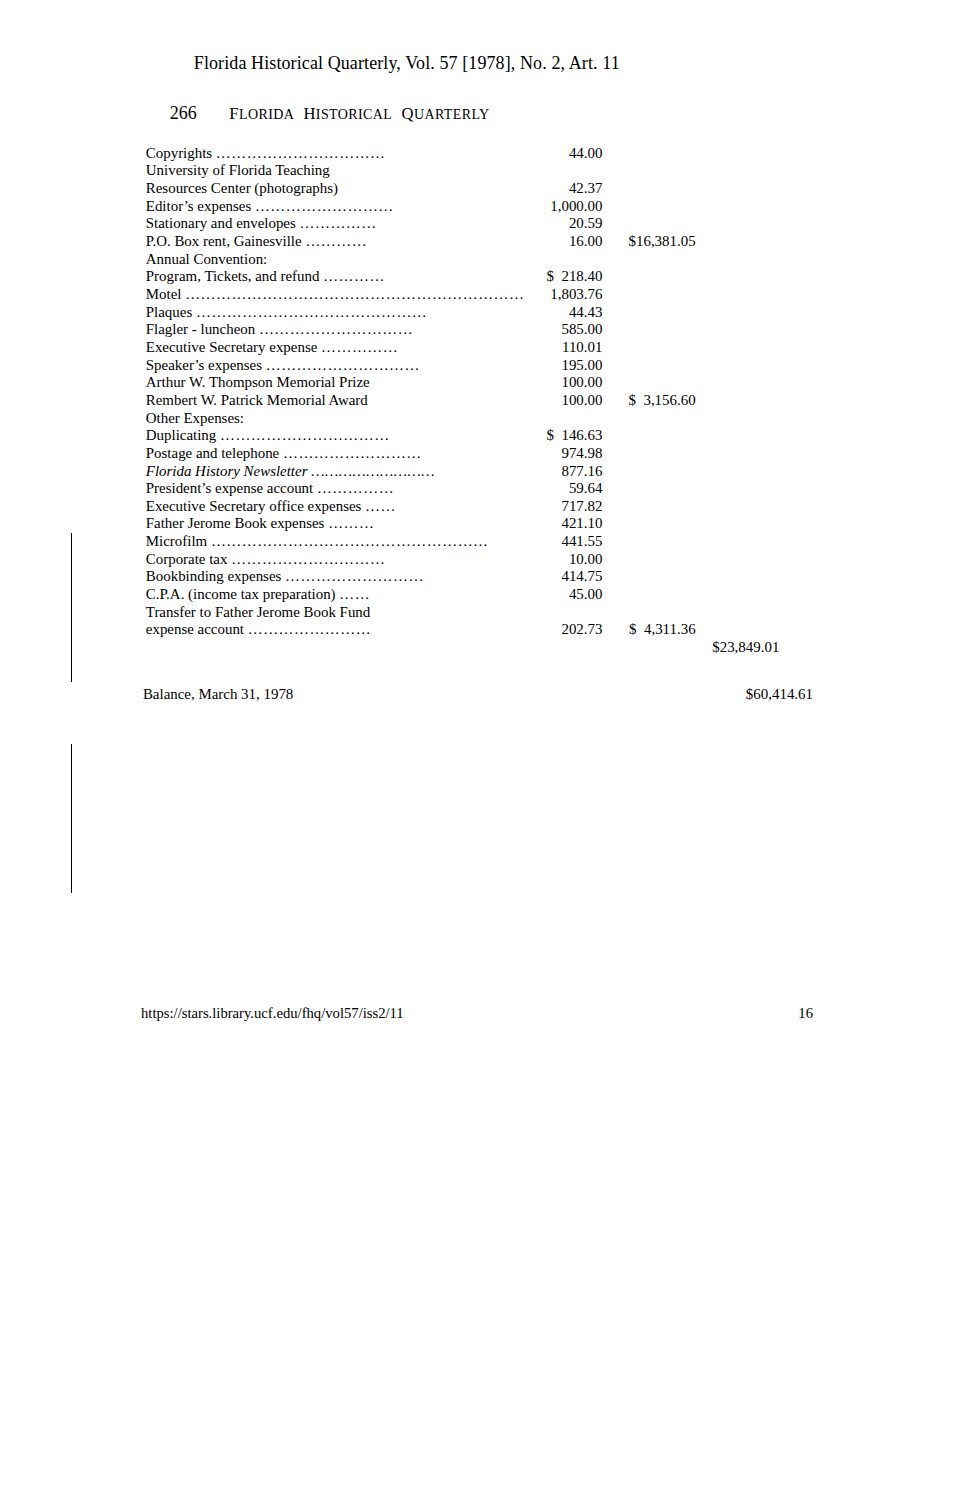Florida Historical Quarterly, Vol. 57 [1978], No. 2, Art. 11
266
FLORIDA HISTORICAL QUARTERLY
| Copyrights …………………………… | 44.00 | | |
| University of Florida Teaching | | | |
| Resources Center (photographs) | 42.37 | | |
| Editor’s expenses ……………………… | 1,000.00 | | |
| Stationary and envelopes …………… | 20.59 | | |
| P.O. Box rent, Gainesville ………… | 16.00 | $16,381.05 | |
| Annual Convention: | | | |
| Program, Tickets, and refund ………… | $ 218.40 | | |
| Motel ………………………………………………………… | 1,803.76 | | |
| Plaques ……………………………………… | 44.43 | | |
| Flagler - luncheon ………………………… | 585.00 | | |
| Executive Secretary expense …………… | 110.01 | | |
| Speaker’s expenses ………………………… | 195.00 | | |
| Arthur W. Thompson Memorial Prize | 100.00 | | |
| Rembert W. Patrick Memorial Award | 100.00 | $ 3,156.60 | |
| Other Expenses: | | | |
| Duplicating …………………………… | $ 146.63 | | |
| Postage and telephone ……………………… | 974.98 | | |
| Florida History Newsletter ……………………… | 877.16 | | |
| President’s expense account …………… | 59.64 | | |
| Executive Secretary office expenses …… | 717.82 | | |
| Father Jerome Book expenses ……… | 421.10 | | |
| Microfilm ……………………………………………… | 441.55 | | |
| Corporate tax ………………………… | 10.00 | | |
| Bookbinding expenses ……………………… | 414.75 | | |
| C.P.A. (income tax preparation) …… | 45.00 | | |
| Transfer to Father Jerome Book Fund | | | |
| expense account …………………… | 202.73 | $ 4,311.36 | |
| | | | $23,849.01 |
Balance, March 31, 1978 $60,414.61
https://stars.library.ucf.edu/fhq/vol57/iss2/11 16